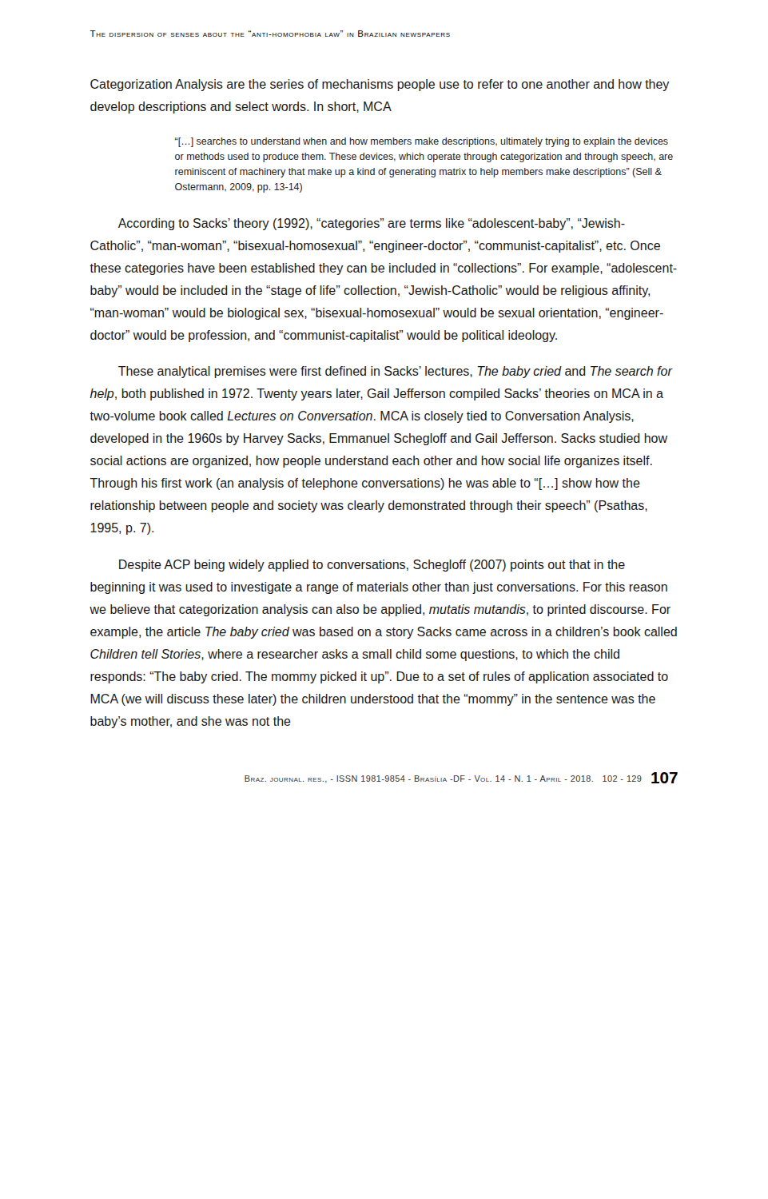The dispersion of senses about the “anti-homophobia law” in Brazilian newspapers
Categorization Analysis are the series of mechanisms people use to refer to one another and how they develop descriptions and select words. In short, MCA
“[…] searches to understand when and how members make descriptions, ultimately trying to explain the devices or methods used to produce them. These devices, which operate through categorization and through speech, are reminiscent of machinery that make up a kind of generating matrix to help members make descriptions” (Sell & Ostermann, 2009, pp. 13-14)
According to Sacks’ theory (1992), “categories” are terms like “adolescent-baby”, “Jewish-Catholic”, “man-woman”, “bisexual-homosexual”, “engineer-doctor”, “communist-capitalist”, etc. Once these categories have been established they can be included in “collections”. For example, “adolescent-baby” would be included in the “stage of life” collection, “Jewish-Catholic” would be religious affinity, “man-woman” would be biological sex, “bisexual-homosexual” would be sexual orientation, “engineer-doctor” would be profession, and “communist-capitalist” would be political ideology.
These analytical premises were first defined in Sacks’ lectures, The baby cried and The search for help, both published in 1972. Twenty years later, Gail Jefferson compiled Sacks’ theories on MCA in a two-volume book called Lectures on Conversation. MCA is closely tied to Conversation Analysis, developed in the 1960s by Harvey Sacks, Emmanuel Schegloff and Gail Jefferson. Sacks studied how social actions are organized, how people understand each other and how social life organizes itself. Through his first work (an analysis of telephone conversations) he was able to “[…] show how the relationship between people and society was clearly demonstrated through their speech” (Psathas, 1995, p. 7).
Despite ACP being widely applied to conversations, Schegloff (2007) points out that in the beginning it was used to investigate a range of materials other than just conversations. For this reason we believe that categorization analysis can also be applied, mutatis mutandis, to printed discourse. For example, the article The baby cried was based on a story Sacks came across in a children’s book called Children tell Stories, where a researcher asks a small child some questions, to which the child responds: “The baby cried. The mommy picked it up”. Due to a set of rules of application associated to MCA (we will discuss these later) the children understood that the “mommy” in the sentence was the baby’s mother, and she was not the
Braz. journal. res., - ISSN 1981-9854 - Brasília -DF - Vol. 14 - N. 1 - April - 2018. 102 - 129 107